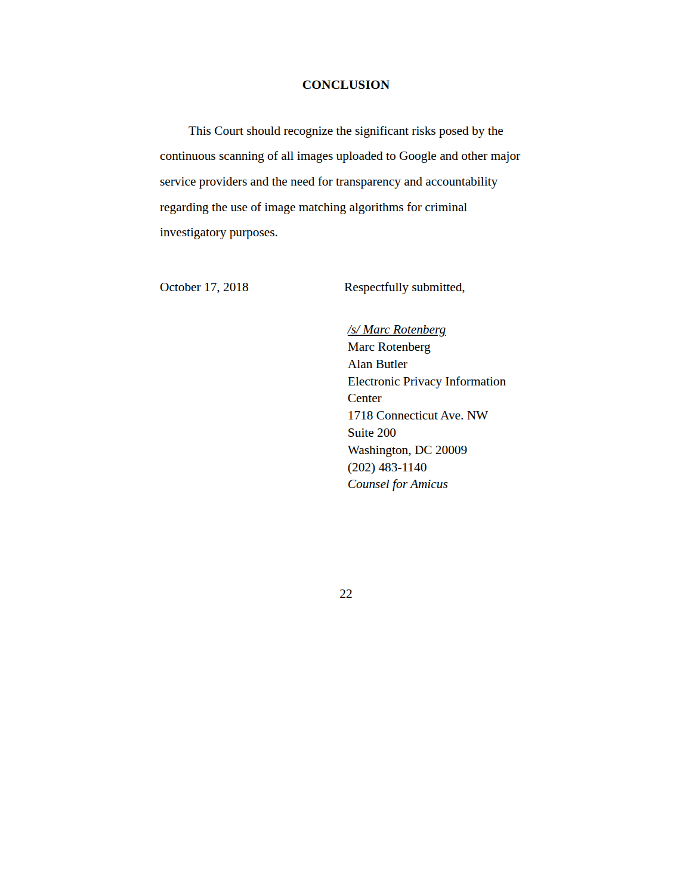CONCLUSION
This Court should recognize the significant risks posed by the continuous scanning of all images uploaded to Google and other major service providers and the need for transparency and accountability regarding the use of image matching algorithms for criminal investigatory purposes.
October 17, 2018
Respectfully submitted,
/s/ Marc Rotenberg
Marc Rotenberg
Alan Butler
Electronic Privacy Information Center
1718 Connecticut Ave. NW
Suite 200
Washington, DC 20009
(202) 483-1140
Counsel for Amicus
22